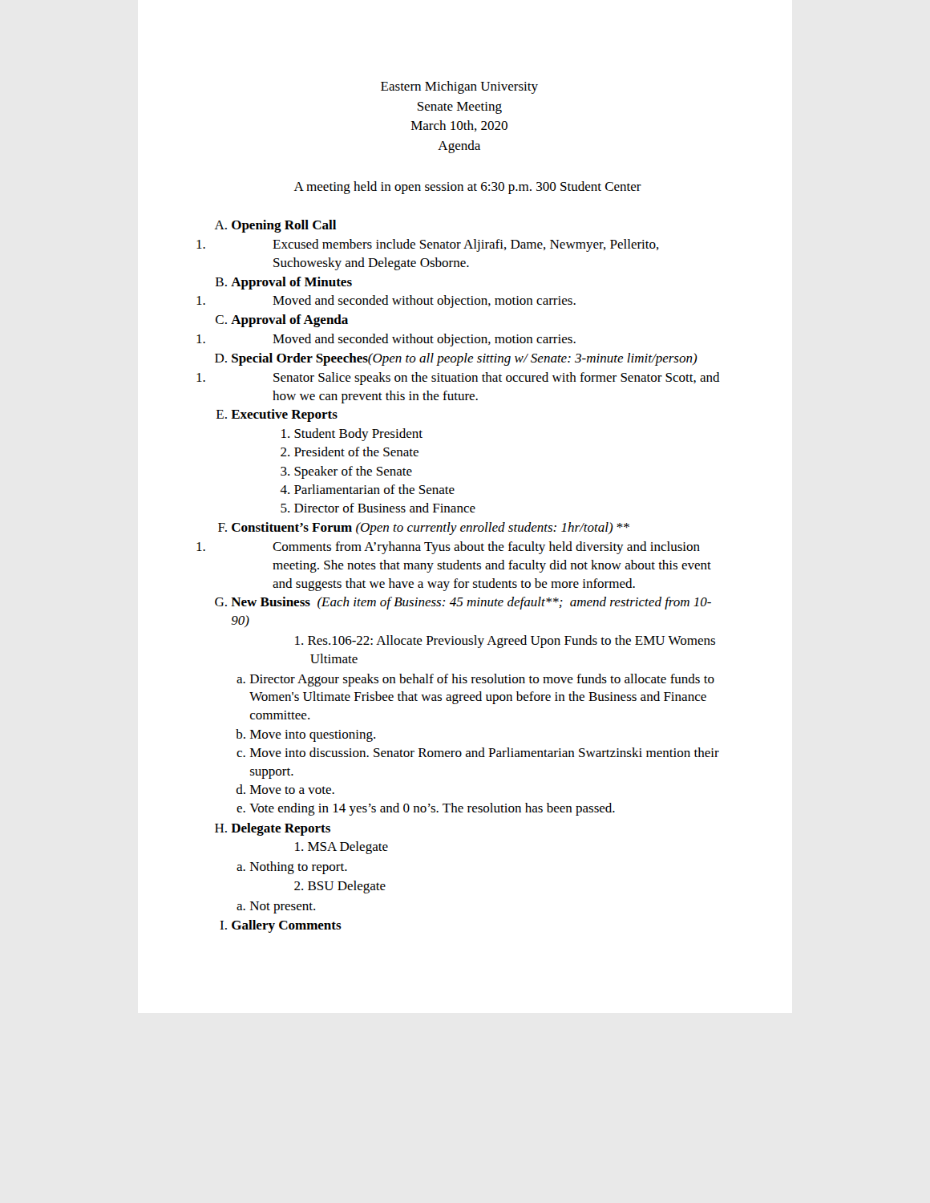Eastern Michigan University
Senate Meeting
March 10th, 2020
Agenda
A meeting held in open session at 6:30 p.m. 300 Student Center
Opening Roll Call
1. Excused members include Senator Aljirafi, Dame, Newmyer, Pellerito, Suchowesky and Delegate Osborne.
Approval of Minutes
1. Moved and seconded without objection, motion carries.
Approval of Agenda
1. Moved and seconded without objection, motion carries.
Special Order Speeches(Open to all people sitting w/ Senate: 3-minute limit/person)
1. Senator Salice speaks on the situation that occured with former Senator Scott, and how we can prevent this in the future.
Executive Reports
Student Body President
President of the Senate
Speaker of the Senate
Parliamentarian of the Senate
Director of Business and Finance
Constituent’s Forum (Open to currently enrolled students: 1hr/total) **
1. Comments from A’ryhanna Tyus about the faculty held diversity and inclusion meeting. She notes that many students and faculty did not know about this event and suggests that we have a way for students to be more informed.
New Business (Each item of Business: 45 minute default**; amend restricted from 10-90)
1. Res.106-22: Allocate Previously Agreed Upon Funds to the EMU Womens Ultimate
Director Aggour speaks on behalf of his resolution to move funds to allocate funds to Women's Ultimate Frisbee that was agreed upon before in the Business and Finance committee.
Move into questioning.
Move into discussion. Senator Romero and Parliamentarian Swartzinski mention their support.
Move to a vote.
Vote ending in 14 yes’s and 0 no’s. The resolution has been passed.
Delegate Reports
1. MSA Delegate
Nothing to report.
2. BSU Delegate
Not present.
Gallery Comments